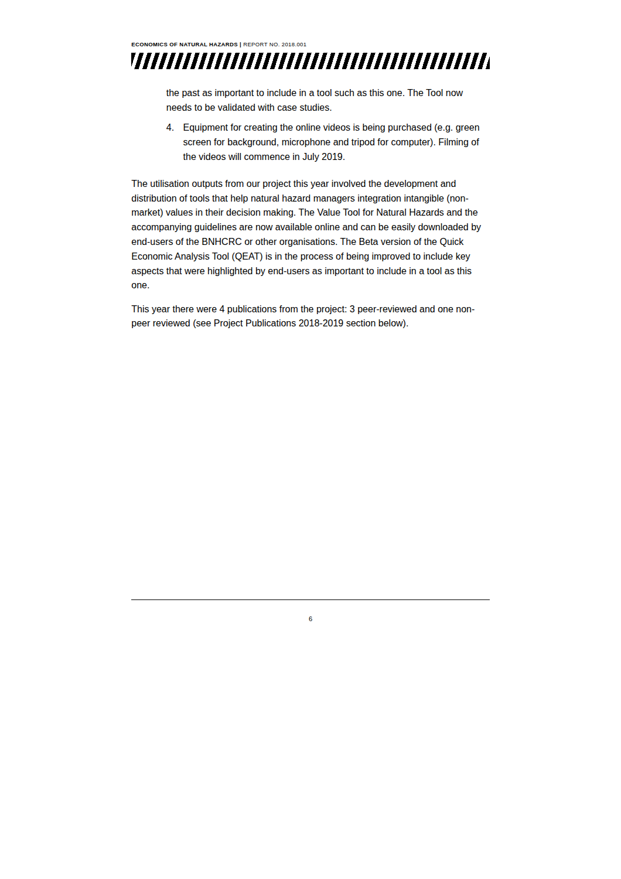ECONOMICS OF NATURAL HAZARDS | REPORT NO. 2018.001
the past as important to include in a tool such as this one. The Tool now needs to be validated with case studies.
Equipment for creating the online videos is being purchased (e.g. green screen for background, microphone and tripod for computer). Filming of the videos will commence in July 2019.
The utilisation outputs from our project this year involved the development and distribution of tools that help natural hazard managers integration intangible (non-market) values in their decision making. The Value Tool for Natural Hazards and the accompanying guidelines are now available online and can be easily downloaded by end-users of the BNHCRC or other organisations. The Beta version of the Quick Economic Analysis Tool (QEAT) is in the process of being improved to include key aspects that were highlighted by end-users as important to include in a tool as this one.
This year there were 4 publications from the project: 3 peer-reviewed and one non-peer reviewed (see Project Publications 2018-2019 section below).
6